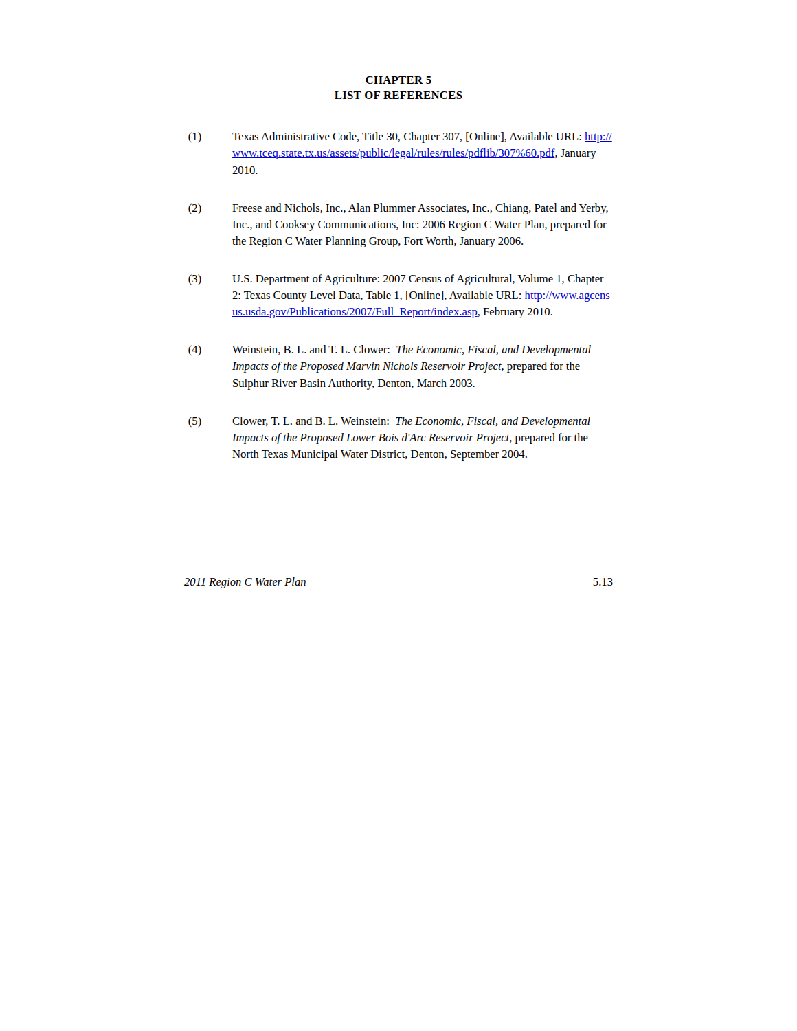CHAPTER 5
LIST OF REFERENCES
(1) Texas Administrative Code, Title 30, Chapter 307, [Online], Available URL: http://www.tceq.state.tx.us/assets/public/legal/rules/rules/pdflib/307%60.pdf, January 2010.
(2) Freese and Nichols, Inc., Alan Plummer Associates, Inc., Chiang, Patel and Yerby, Inc., and Cooksey Communications, Inc: 2006 Region C Water Plan, prepared for the Region C Water Planning Group, Fort Worth, January 2006.
(3) U.S. Department of Agriculture: 2007 Census of Agricultural, Volume 1, Chapter 2: Texas County Level Data, Table 1, [Online], Available URL: http://www.agcensus.usda.gov/Publications/2007/Full_Report/index.asp, February 2010.
(4) Weinstein, B. L. and T. L. Clower: The Economic, Fiscal, and Developmental Impacts of the Proposed Marvin Nichols Reservoir Project, prepared for the Sulphur River Basin Authority, Denton, March 2003.
(5) Clower, T. L. and B. L. Weinstein: The Economic, Fiscal, and Developmental Impacts of the Proposed Lower Bois d'Arc Reservoir Project, prepared for the North Texas Municipal Water District, Denton, September 2004.
2011 Region C Water Plan 5.13